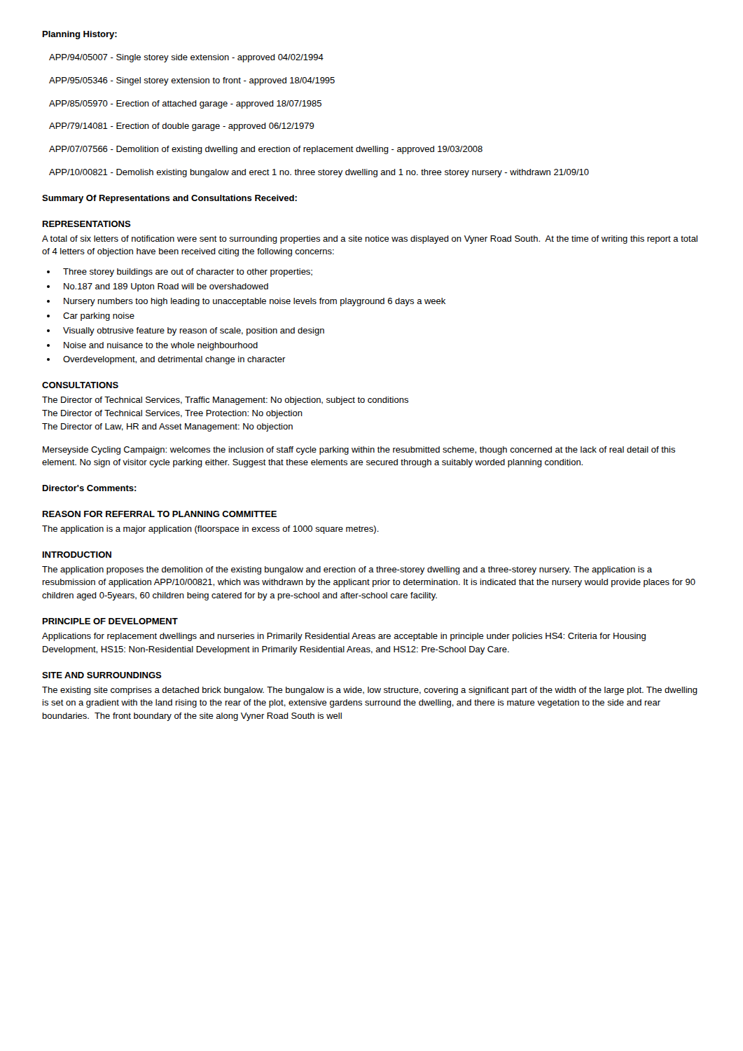Planning History:
APP/94/05007 - Single storey side extension - approved 04/02/1994
APP/95/05346 - Singel storey extension to front - approved 18/04/1995
APP/85/05970 - Erection of attached garage - approved 18/07/1985
APP/79/14081 - Erection of double garage - approved 06/12/1979
APP/07/07566 - Demolition of existing dwelling and erection of replacement dwelling - approved 19/03/2008
APP/10/00821 - Demolish existing bungalow and erect 1 no. three storey dwelling and 1 no. three storey nursery - withdrawn 21/09/10
Summary Of Representations and Consultations Received:
Representations
A total of six letters of notification were sent to surrounding properties and a site notice was displayed on Vyner Road South. At the time of writing this report a total of 4 letters of objection have been received citing the following concerns:
Three storey buildings are out of character to other properties;
No.187 and 189 Upton Road will be overshadowed
Nursery numbers too high leading to unacceptable noise levels from playground 6 days a week
Car parking noise
Visually obtrusive feature by reason of scale, position and design
Noise and nuisance to the whole neighbourhood
Overdevelopment, and detrimental change in character
Consultations
The Director of Technical Services, Traffic Management: No objection, subject to conditions
The Director of Technical Services, Tree Protection: No objection
The Director of Law, HR and Asset Management: No objection
Merseyside Cycling Campaign: welcomes the inclusion of staff cycle parking within the resubmitted scheme, though concerned at the lack of real detail of this element. No sign of visitor cycle parking either. Suggest that these elements are secured through a suitably worded planning condition.
Director's Comments:
Reason for Referral to Planning Committee
The application is a major application (floorspace in excess of 1000 square metres).
Introduction
The application proposes the demolition of the existing bungalow and erection of a three-storey dwelling and a three-storey nursery. The application is a resubmission of application APP/10/00821, which was withdrawn by the applicant prior to determination. It is indicated that the nursery would provide places for 90 children aged 0-5years, 60 children being catered for by a pre-school and after-school care facility.
Principle of Development
Applications for replacement dwellings and nurseries in Primarily Residential Areas are acceptable in principle under policies HS4: Criteria for Housing Development, HS15: Non-Residential Development in Primarily Residential Areas, and HS12: Pre-School Day Care.
Site and Surroundings
The existing site comprises a detached brick bungalow. The bungalow is a wide, low structure, covering a significant part of the width of the large plot. The dwelling is set on a gradient with the land rising to the rear of the plot, extensive gardens surround the dwelling, and there is mature vegetation to the side and rear boundaries. The front boundary of the site along Vyner Road South is well